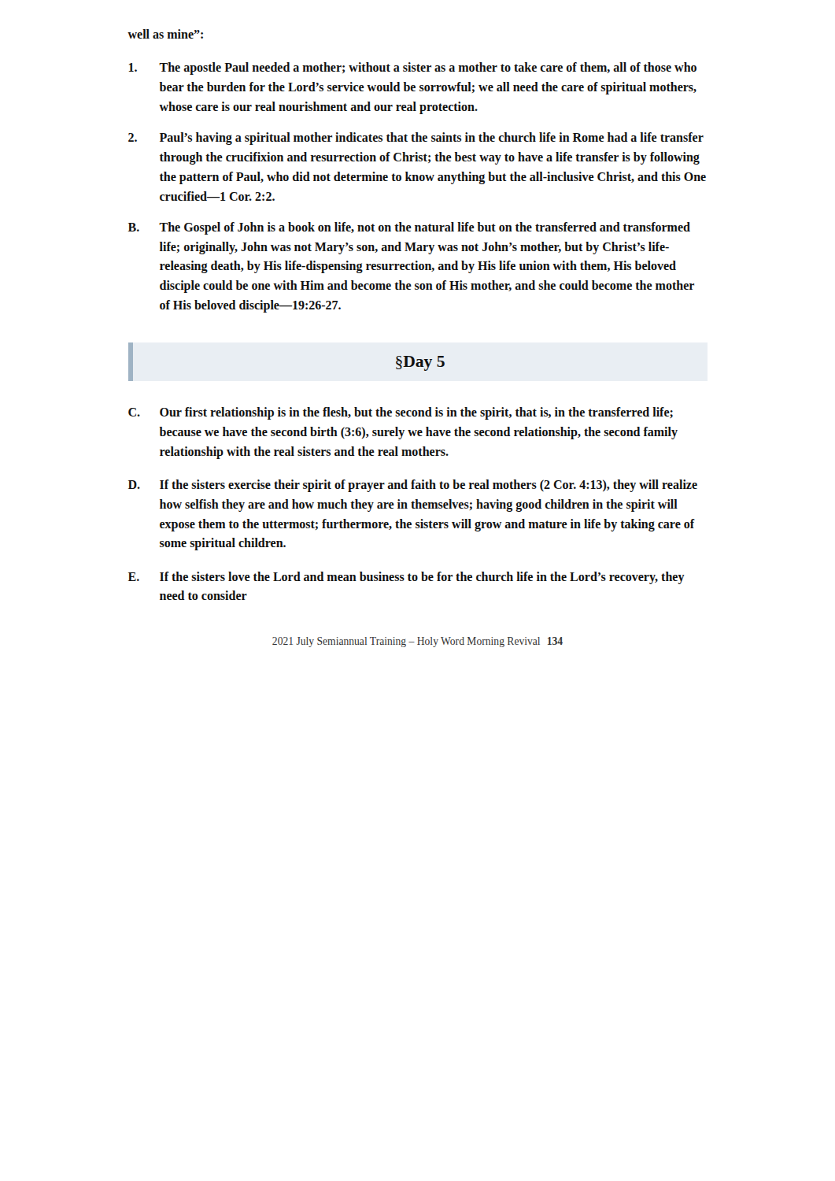well as mine”:
1. The apostle Paul needed a mother; without a sister as a mother to take care of them, all of those who bear the burden for the Lord’s service would be sorrowful; we all need the care of spiritual mothers, whose care is our real nourishment and our real protection.
2. Paul’s having a spiritual mother indicates that the saints in the church life in Rome had a life transfer through the crucifixion and resurrection of Christ; the best way to have a life transfer is by following the pattern of Paul, who did not determine to know anything but the all-inclusive Christ, and this One crucified—1 Cor. 2:2.
B. The Gospel of John is a book on life, not on the natural life but on the transferred and transformed life; originally, John was not Mary’s son, and Mary was not John’s mother, but by Christ’s life-releasing death, by His life-dispensing resurrection, and by His life union with them, His beloved disciple could be one with Him and become the son of His mother, and she could become the mother of His beloved disciple—19:26-27.
§Day 5
C. Our first relationship is in the flesh, but the second is in the spirit, that is, in the transferred life; because we have the second birth (3:6), surely we have the second relationship, the second family relationship with the real sisters and the real mothers.
D. If the sisters exercise their spirit of prayer and faith to be real mothers (2 Cor. 4:13), they will realize how selfish they are and how much they are in themselves; having good children in the spirit will expose them to the uttermost; furthermore, the sisters will grow and mature in life by taking care of some spiritual children.
E. If the sisters love the Lord and mean business to be for the church life in the Lord’s recovery, they need to consider
2021 July Semiannual Training – Holy Word Morning Revival134